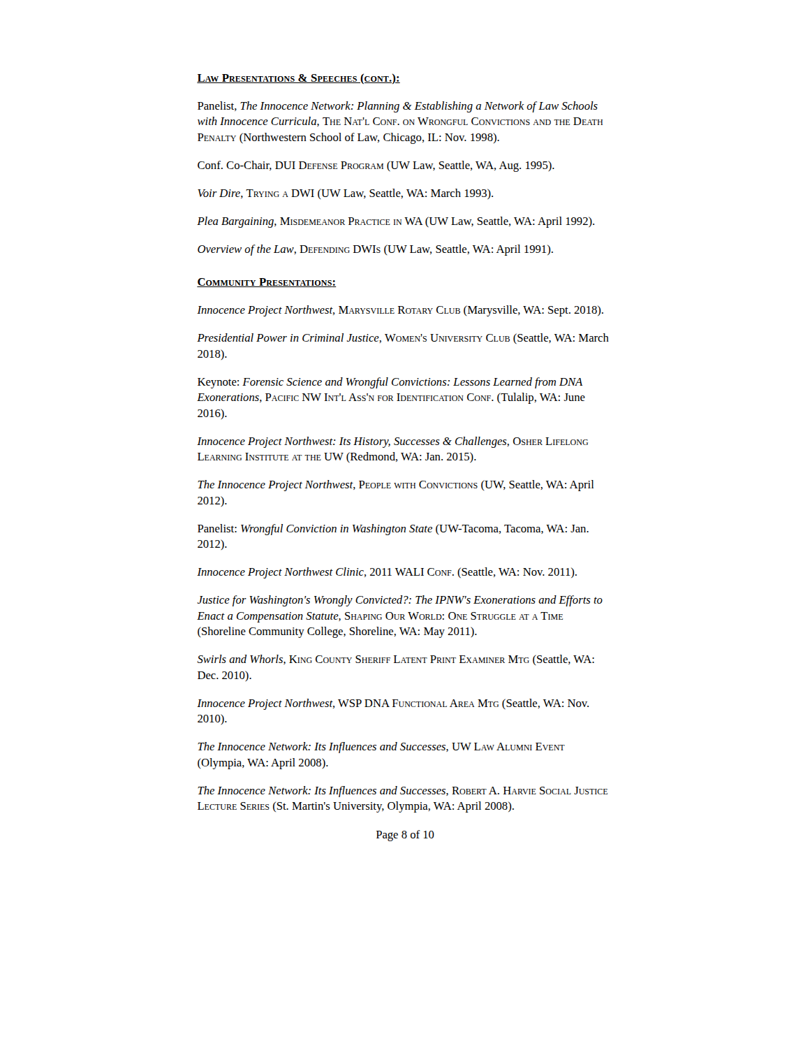Law Presentations & Speeches (cont.):
Panelist, The Innocence Network: Planning & Establishing a Network of Law Schools with Innocence Curricula, The Nat'l Conf. on Wrongful Convictions and the Death Penalty (Northwestern School of Law, Chicago, IL: Nov. 1998).
Conf. Co-Chair, DUI Defense Program (UW Law, Seattle, WA, Aug. 1995).
Voir Dire, Trying a DWI (UW Law, Seattle, WA: March 1993).
Plea Bargaining, Misdemeanor Practice in WA (UW Law, Seattle, WA: April 1992).
Overview of the Law, Defending DWIs (UW Law, Seattle, WA: April 1991).
Community Presentations:
Innocence Project Northwest, Marysville Rotary Club (Marysville, WA: Sept. 2018).
Presidential Power in Criminal Justice, Women's University Club (Seattle, WA: March 2018).
Keynote: Forensic Science and Wrongful Convictions: Lessons Learned from DNA Exonerations, Pacific NW Int'l Ass'n for Identification Conf. (Tulalip, WA: June 2016).
Innocence Project Northwest: Its History, Successes & Challenges, Osher Lifelong Learning Institute at the UW (Redmond, WA: Jan. 2015).
The Innocence Project Northwest, People with Convictions (UW, Seattle, WA: April 2012).
Panelist: Wrongful Conviction in Washington State (UW-Tacoma, Tacoma, WA: Jan. 2012).
Innocence Project Northwest Clinic, 2011 WALI Conf. (Seattle, WA: Nov. 2011).
Justice for Washington's Wrongly Convicted?: The IPNW's Exonerations and Efforts to Enact a Compensation Statute, Shaping Our World: One Struggle at a Time (Shoreline Community College, Shoreline, WA: May 2011).
Swirls and Whorls, King County Sheriff Latent Print Examiner Mtg (Seattle, WA: Dec. 2010).
Innocence Project Northwest, WSP DNA Functional Area Mtg (Seattle, WA: Nov. 2010).
The Innocence Network: Its Influences and Successes, UW Law Alumni Event (Olympia, WA: April 2008).
The Innocence Network: Its Influences and Successes, Robert A. Harvie Social Justice Lecture Series (St. Martin's University, Olympia, WA: April 2008).
Page 8 of 10